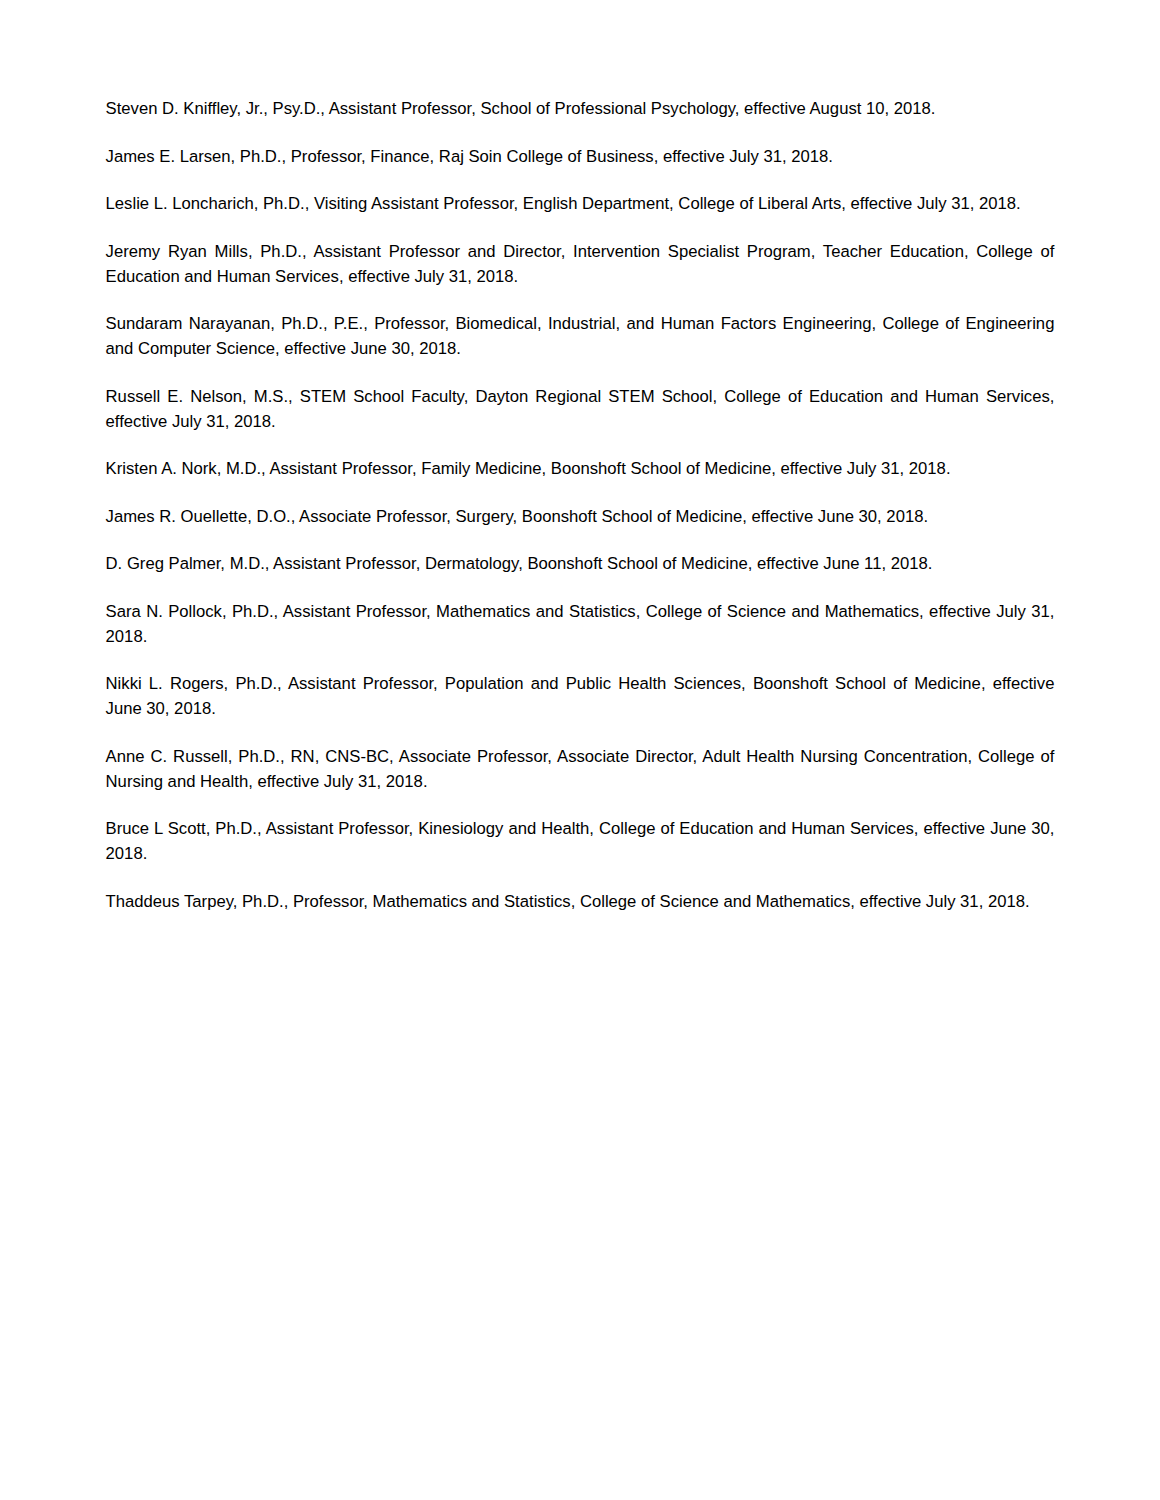Steven D. Kniffley, Jr., Psy.D., Assistant Professor, School of Professional Psychology, effective August 10, 2018.
James E. Larsen, Ph.D., Professor, Finance, Raj Soin College of Business, effective July 31, 2018.
Leslie L. Loncharich, Ph.D., Visiting Assistant Professor, English Department, College of Liberal Arts, effective July 31, 2018.
Jeremy Ryan Mills, Ph.D., Assistant Professor and Director, Intervention Specialist Program, Teacher Education, College of Education and Human Services, effective July 31, 2018.
Sundaram Narayanan, Ph.D., P.E., Professor, Biomedical, Industrial, and Human Factors Engineering, College of Engineering and Computer Science, effective June 30, 2018.
Russell E. Nelson, M.S., STEM School Faculty, Dayton Regional STEM School, College of Education and Human Services, effective July 31, 2018.
Kristen A. Nork, M.D., Assistant Professor, Family Medicine, Boonshoft School of Medicine, effective July 31, 2018.
James R. Ouellette, D.O., Associate Professor, Surgery, Boonshoft School of Medicine, effective June 30, 2018.
D. Greg Palmer, M.D., Assistant Professor, Dermatology, Boonshoft School of Medicine, effective June 11, 2018.
Sara N. Pollock, Ph.D., Assistant Professor, Mathematics and Statistics, College of Science and Mathematics, effective July 31, 2018.
Nikki L. Rogers, Ph.D., Assistant Professor, Population and Public Health Sciences, Boonshoft School of Medicine, effective June 30, 2018.
Anne C. Russell, Ph.D., RN, CNS-BC, Associate Professor, Associate Director, Adult Health Nursing Concentration, College of Nursing and Health, effective July 31, 2018.
Bruce L Scott, Ph.D., Assistant Professor, Kinesiology and Health, College of Education and Human Services, effective June 30, 2018.
Thaddeus Tarpey, Ph.D., Professor, Mathematics and Statistics, College of Science and Mathematics, effective July 31, 2018.